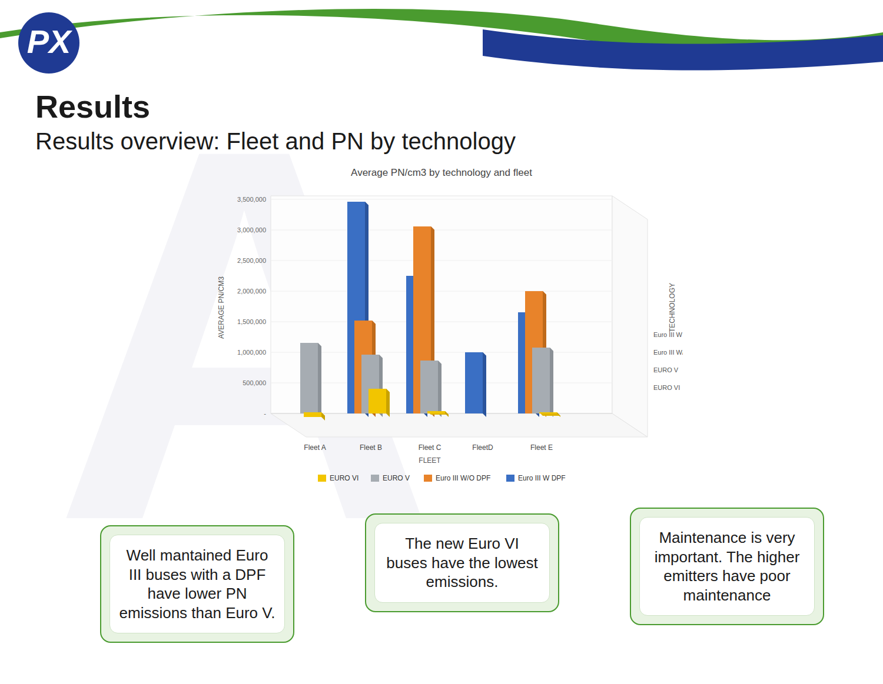A
PX
Results
Results overview: Fleet and PN by technology
Average PN/cm3 by technology and fleet Average PN/cm3 by technology and fleet - 500,000 1,000,000 1,500,000 2,000,000 2,500,000 3,000,000 3,500,000 AVERAGE PN/CM3 Euro III W DPF Euro III W/O DPF EURO V EURO VI TECHNOLOGY Fleet A Fleet B Fleet C FleetD Fleet E FLEET EURO VI EURO V Euro III W/O DPF Euro III W DPF
Well mantained Euro III buses with a DPF have lower PN emissions than Euro V.
The new Euro VI buses have the lowest emissions.
Maintenance is very important. The higher emitters have poor maintenance